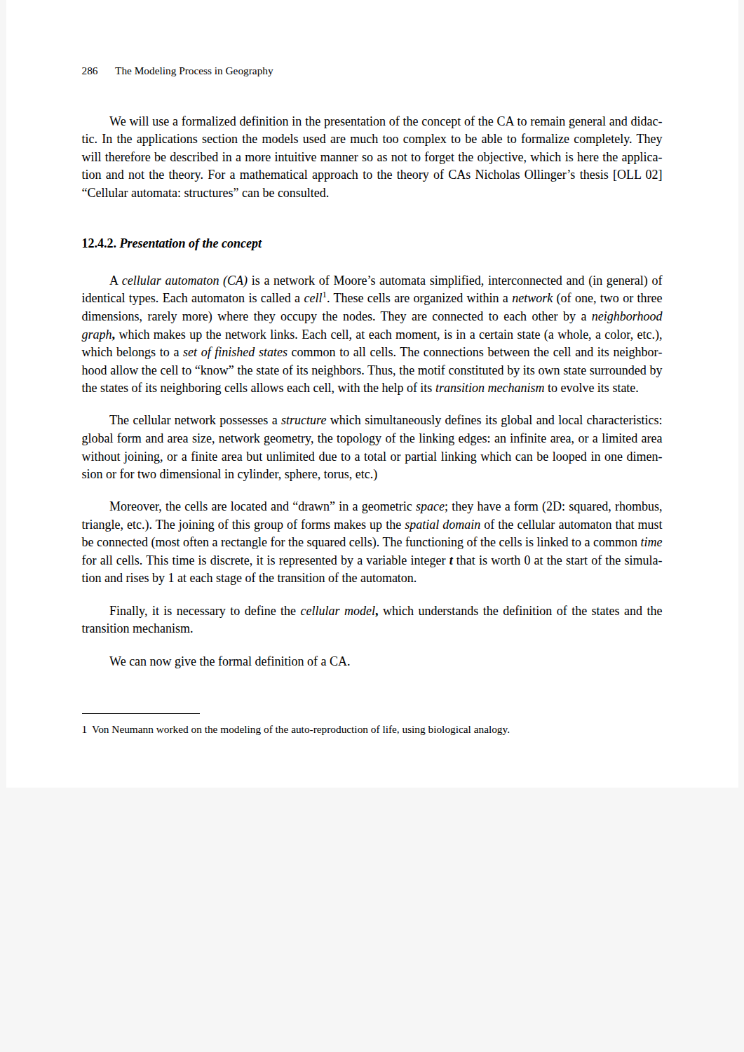286 The Modeling Process in Geography
We will use a formalized definition in the presentation of the concept of the CA to remain general and didactic. In the applications section the models used are much too complex to be able to formalize completely. They will therefore be described in a more intuitive manner so as not to forget the objective, which is here the application and not the theory. For a mathematical approach to the theory of CAs Nicholas Ollinger’s thesis [OLL 02] “Cellular automata: structures” can be consulted.
12.4.2. Presentation of the concept
A cellular automaton (CA) is a network of Moore’s automata simplified, interconnected and (in general) of identical types. Each automaton is called a cell1. These cells are organized within a network (of one, two or three dimensions, rarely more) where they occupy the nodes. They are connected to each other by a neighborhood graph, which makes up the network links. Each cell, at each moment, is in a certain state (a whole, a color, etc.), which belongs to a set of finished states common to all cells. The connections between the cell and its neighborhood allow the cell to “know” the state of its neighbors. Thus, the motif constituted by its own state surrounded by the states of its neighboring cells allows each cell, with the help of its transition mechanism to evolve its state.
The cellular network possesses a structure which simultaneously defines its global and local characteristics: global form and area size, network geometry, the topology of the linking edges: an infinite area, or a limited area without joining, or a finite area but unlimited due to a total or partial linking which can be looped in one dimension or for two dimensional in cylinder, sphere, torus, etc.)
Moreover, the cells are located and “drawn” in a geometric space; they have a form (2D: squared, rhombus, triangle, etc.). The joining of this group of forms makes up the spatial domain of the cellular automaton that must be connected (most often a rectangle for the squared cells). The functioning of the cells is linked to a common time for all cells. This time is discrete, it is represented by a variable integer t that is worth 0 at the start of the simulation and rises by 1 at each stage of the transition of the automaton.
Finally, it is necessary to define the cellular model, which understands the definition of the states and the transition mechanism.
We can now give the formal definition of a CA.
1 Von Neumann worked on the modeling of the auto-reproduction of life, using biological analogy.